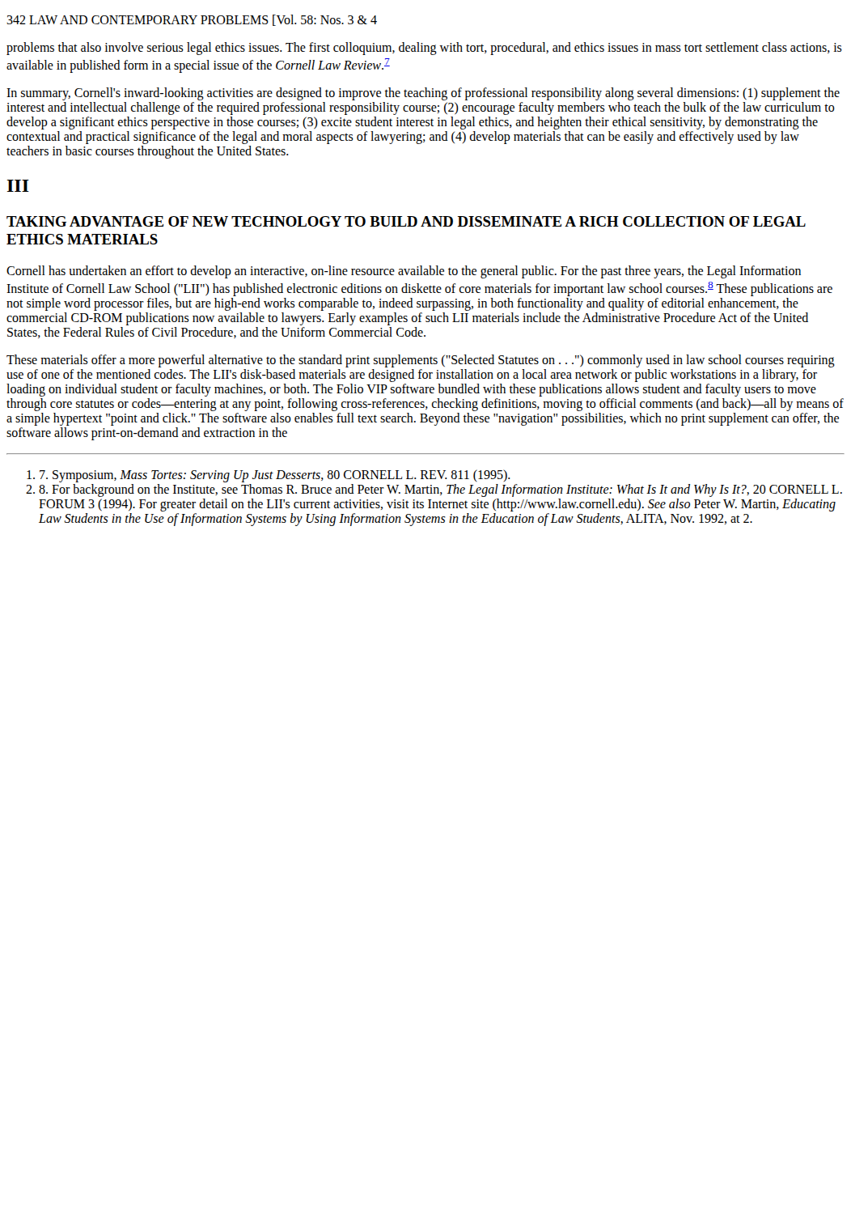342 LAW AND CONTEMPORARY PROBLEMS [Vol. 58: Nos. 3 & 4
problems that also involve serious legal ethics issues. The first colloquium, dealing with tort, procedural, and ethics issues in mass tort settlement class actions, is available in published form in a special issue of the Cornell Law Review.7
In summary, Cornell's inward-looking activities are designed to improve the teaching of professional responsibility along several dimensions: (1) supplement the interest and intellectual challenge of the required professional responsibility course; (2) encourage faculty members who teach the bulk of the law curriculum to develop a significant ethics perspective in those courses; (3) excite student interest in legal ethics, and heighten their ethical sensitivity, by demonstrating the contextual and practical significance of the legal and moral aspects of lawyering; and (4) develop materials that can be easily and effectively used by law teachers in basic courses throughout the United States.
III
TAKING ADVANTAGE OF NEW TECHNOLOGY TO BUILD AND DISSEMINATE A RICH COLLECTION OF LEGAL ETHICS MATERIALS
Cornell has undertaken an effort to develop an interactive, on-line resource available to the general public. For the past three years, the Legal Information Institute of Cornell Law School ("LII") has published electronic editions on diskette of core materials for important law school courses.8 These publications are not simple word processor files, but are high-end works comparable to, indeed surpassing, in both functionality and quality of editorial enhancement, the commercial CD-ROM publications now available to lawyers. Early examples of such LII materials include the Administrative Procedure Act of the United States, the Federal Rules of Civil Procedure, and the Uniform Commercial Code.
These materials offer a more powerful alternative to the standard print supplements ("Selected Statutes on . . .") commonly used in law school courses requiring use of one of the mentioned codes. The LII's disk-based materials are designed for installation on a local area network or public workstations in a library, for loading on individual student or faculty machines, or both. The Folio VIP software bundled with these publications allows student and faculty users to move through core statutes or codes—entering at any point, following cross-references, checking definitions, moving to official comments (and back)—all by means of a simple hypertext "point and click." The software also enables full text search. Beyond these "navigation" possibilities, which no print supplement can offer, the software allows print-on-demand and extraction in the
7. Symposium, Mass Tortes: Serving Up Just Desserts, 80 CORNELL L. REV. 811 (1995).
8. For background on the Institute, see Thomas R. Bruce and Peter W. Martin, The Legal Information Institute: What Is It and Why Is It?, 20 CORNELL L. FORUM 3 (1994). For greater detail on the LII's current activities, visit its Internet site (http://www.law.cornell.edu). See also Peter W. Martin, Educating Law Students in the Use of Information Systems by Using Information Systems in the Education of Law Students, ALITA, Nov. 1992, at 2.